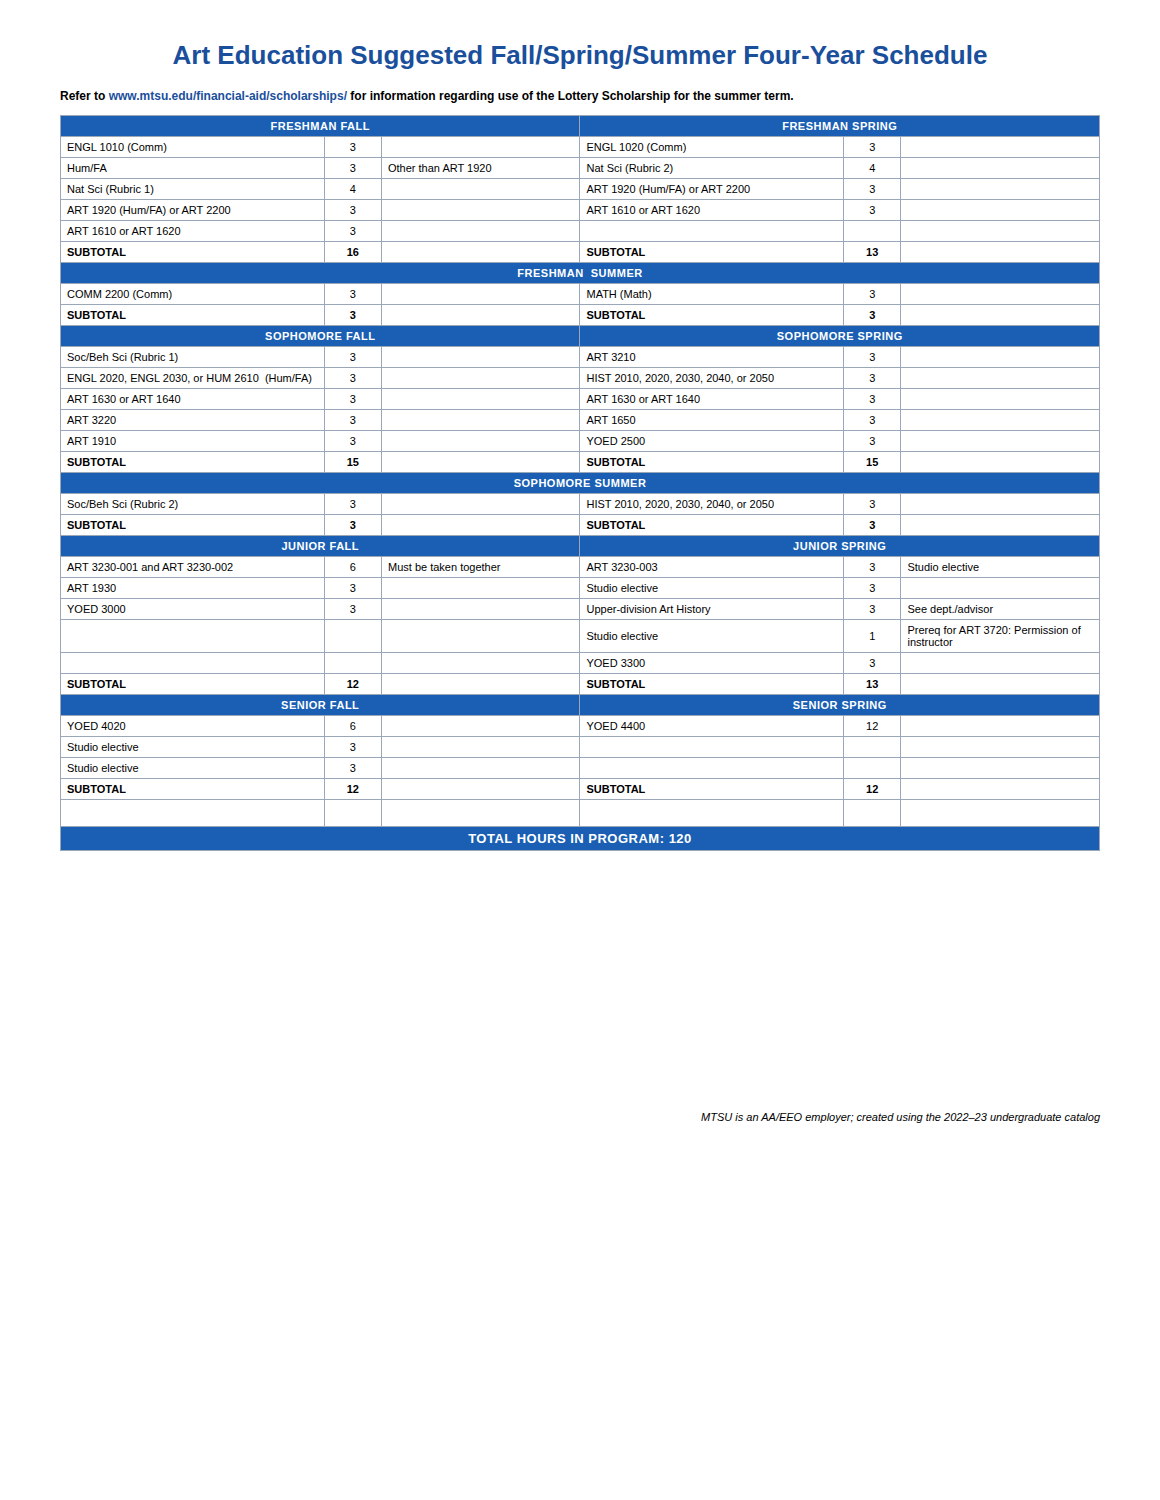Art Education Suggested Fall/Spring/Summer Four-Year Schedule
Refer to www.mtsu.edu/financial-aid/scholarships/ for information regarding use of the Lottery Scholarship for the summer term.
| FRESHMAN FALL | FRESHMAN SPRING |
| ENGL 1010 (Comm) | 3 | | ENGL 1020 (Comm) | 3 | |
| Hum/FA | 3 | Other than ART 1920 | Nat Sci (Rubric 2) | 4 | |
| Nat Sci (Rubric 1) | 4 | | ART 1920 (Hum/FA) or ART 2200 | 3 | |
| ART 1920 (Hum/FA) or ART 2200 | 3 | | ART 1610 or ART 1620 | 3 | |
| ART 1610 or ART 1620 | 3 | | | | |
| SUBTOTAL | 16 | | SUBTOTAL | 13 | |
| FRESHMAN SUMMER |
| COMM 2200 (Comm) | 3 | | MATH (Math) | 3 | |
| SUBTOTAL | 3 | | SUBTOTAL | 3 | |
| SOPHOMORE FALL | SOPHOMORE SPRING |
| Soc/Beh Sci (Rubric 1) | 3 | | ART 3210 | 3 | |
| ENGL 2020, ENGL 2030, or HUM 2610 (Hum/FA) | 3 | | HIST 2010, 2020, 2030, 2040, or 2050 | 3 | |
| ART 1630 or ART 1640 | 3 | | ART 1630 or ART 1640 | 3 | |
| ART 3220 | 3 | | ART 1650 | 3 | |
| ART 1910 | 3 | | YOED 2500 | 3 | |
| SUBTOTAL | 15 | | SUBTOTAL | 15 | |
| SOPHOMORE SUMMER |
| Soc/Beh Sci (Rubric 2) | 3 | | HIST 2010, 2020, 2030, 2040, or 2050 | 3 | |
| SUBTOTAL | 3 | | SUBTOTAL | 3 | |
| JUNIOR FALL | JUNIOR SPRING |
| ART 3230-001 and ART 3230-002 | 6 | Must be taken together | ART 3230-003 | 3 | Studio elective |
| ART 1930 | 3 | | Studio elective | 3 | |
| YOED 3000 | 3 | | Upper-division Art History | 3 | See dept./advisor |
| | | | Studio elective | 1 | Prereq for ART 3720: Permission of instructor |
| | | | YOED 3300 | 3 | |
| SUBTOTAL | 12 | | SUBTOTAL | 13 | |
| SENIOR FALL | SENIOR SPRING |
| YOED 4020 | 6 | | YOED 4400 | 12 | |
| Studio elective | 3 | | | | |
| Studio elective | 3 | | | | |
| SUBTOTAL | 12 | | SUBTOTAL | 12 | |
| TOTAL HOURS IN PROGRAM: 120 |
MTSU is an AA/EEO employer; created using the 2022–23 undergraduate catalog